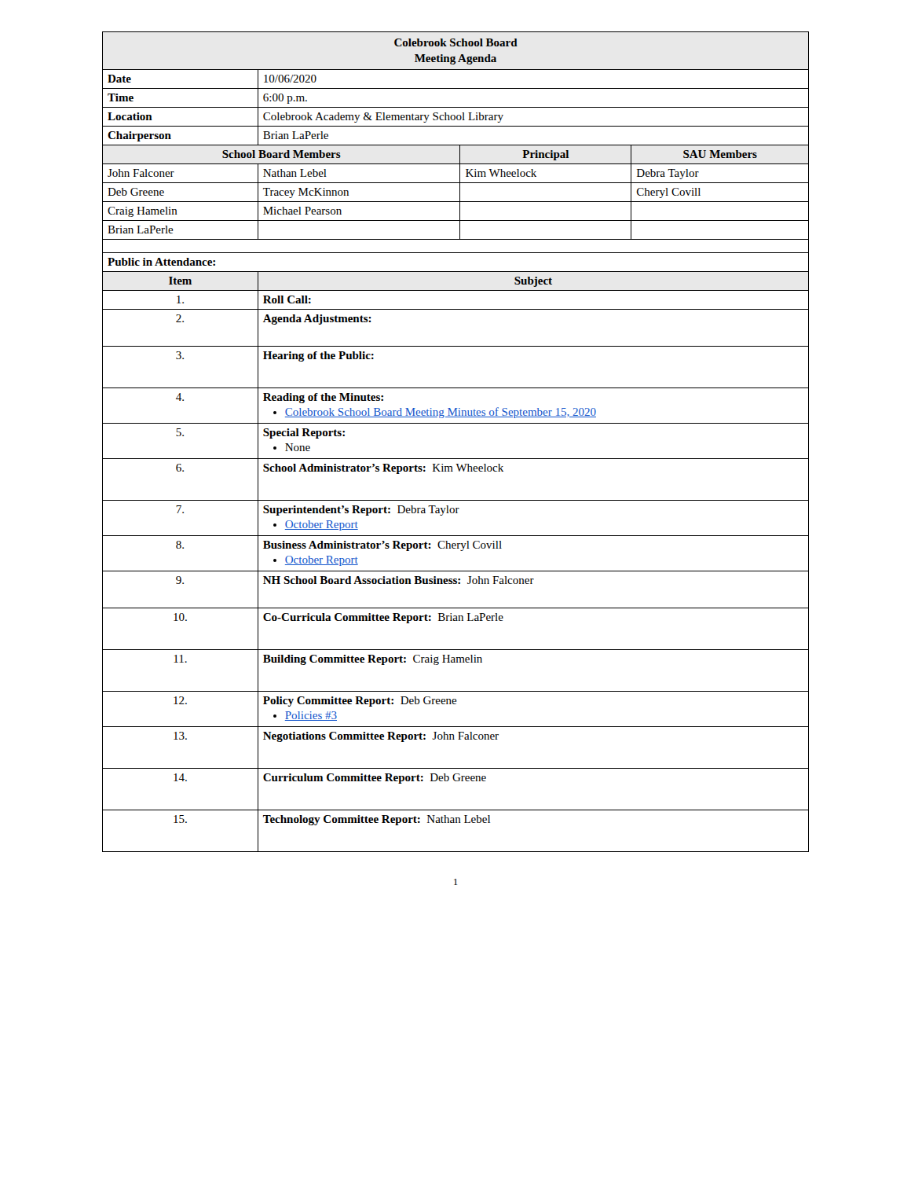| Colebrook School Board Meeting Agenda |
| Date | 10/06/2020 |
| Time | 6:00 p.m. |
| Location | Colebrook Academy & Elementary School Library |
| Chairperson | Brian LaPerle |
| School Board Members | Principal | SAU Members |
| John Falconer | Nathan Lebel | Kim Wheelock | Debra Taylor |
| Deb Greene | Tracey McKinnon | | Cheryl Covill |
| Craig Hamelin | Michael Pearson | | |
| Brian LaPerle | | | |
| Public in Attendance: |
| Item | Subject |
| 1. | Roll Call: |
| 2. | Agenda Adjustments: |
| 3. | Hearing of the Public: |
| 4. | Reading of the Minutes: Colebrook School Board Meeting Minutes of September 15, 2020 |
| 5. | Special Reports: None |
| 6. | School Administrator’s Reports: Kim Wheelock |
| 7. | Superintendent’s Report: Debra Taylor October Report |
| 8. | Business Administrator’s Report: Cheryl Covill October Report |
| 9. | NH School Board Association Business: John Falconer |
| 10. | Co-Curricula Committee Report: Brian LaPerle |
| 11. | Building Committee Report: Craig Hamelin |
| 12. | Policy Committee Report: Deb Greene Policies #3 |
| 13. | Negotiations Committee Report: John Falconer |
| 14. | Curriculum Committee Report: Deb Greene |
| 15. | Technology Committee Report: Nathan Lebel |
1